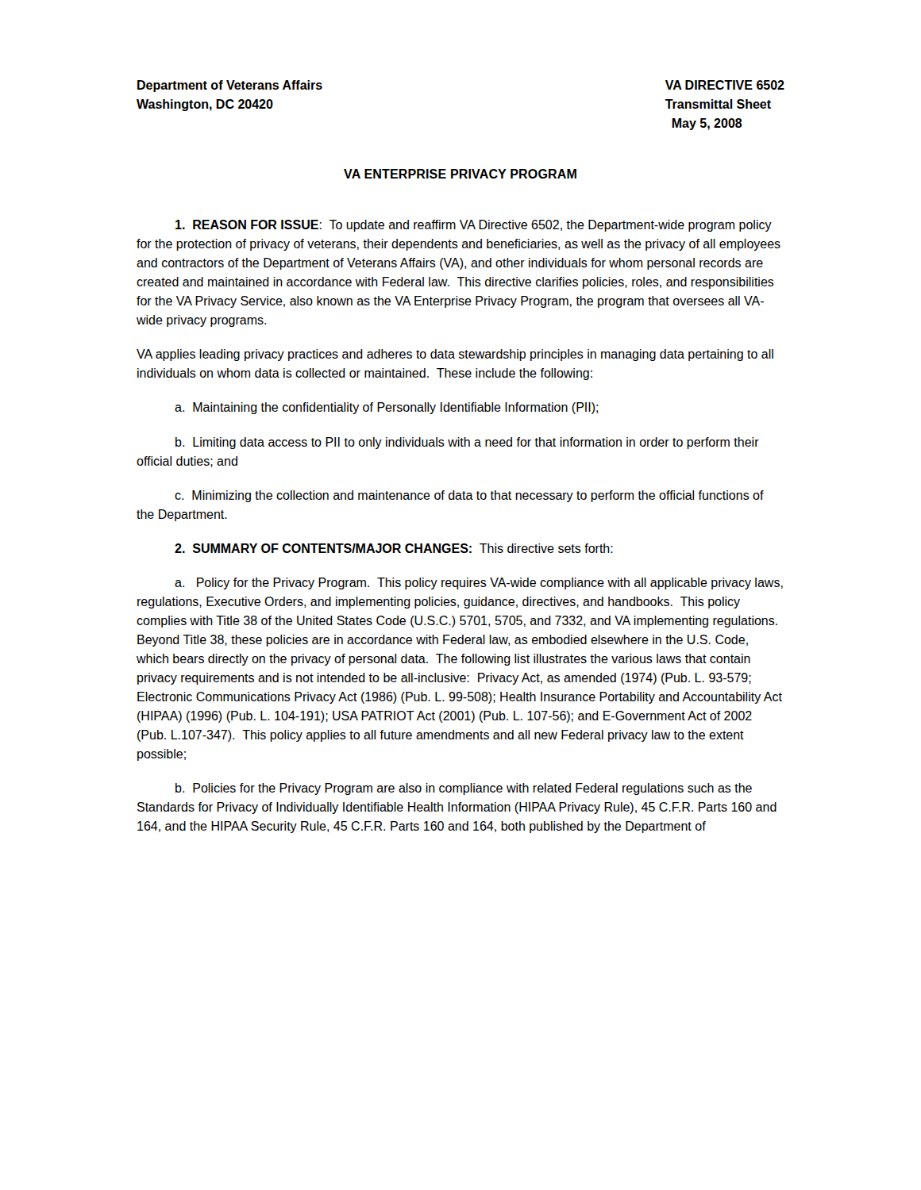Department of Veterans Affairs
Washington, DC 20420
VA DIRECTIVE 6502
Transmittal Sheet
May 5, 2008
VA ENTERPRISE PRIVACY PROGRAM
1. REASON FOR ISSUE: To update and reaffirm VA Directive 6502, the Department-wide program policy for the protection of privacy of veterans, their dependents and beneficiaries, as well as the privacy of all employees and contractors of the Department of Veterans Affairs (VA), and other individuals for whom personal records are created and maintained in accordance with Federal law. This directive clarifies policies, roles, and responsibilities for the VA Privacy Service, also known as the VA Enterprise Privacy Program, the program that oversees all VA-wide privacy programs.
VA applies leading privacy practices and adheres to data stewardship principles in managing data pertaining to all individuals on whom data is collected or maintained. These include the following:
a. Maintaining the confidentiality of Personally Identifiable Information (PII);
b. Limiting data access to PII to only individuals with a need for that information in order to perform their official duties; and
c. Minimizing the collection and maintenance of data to that necessary to perform the official functions of the Department.
2. SUMMARY OF CONTENTS/MAJOR CHANGES: This directive sets forth:
a. Policy for the Privacy Program. This policy requires VA-wide compliance with all applicable privacy laws, regulations, Executive Orders, and implementing policies, guidance, directives, and handbooks. This policy complies with Title 38 of the United States Code (U.S.C.) 5701, 5705, and 7332, and VA implementing regulations. Beyond Title 38, these policies are in accordance with Federal law, as embodied elsewhere in the U.S. Code, which bears directly on the privacy of personal data. The following list illustrates the various laws that contain privacy requirements and is not intended to be all-inclusive: Privacy Act, as amended (1974) (Pub. L. 93-579; Electronic Communications Privacy Act (1986) (Pub. L. 99-508); Health Insurance Portability and Accountability Act (HIPAA) (1996) (Pub. L. 104-191); USA PATRIOT Act (2001) (Pub. L. 107-56); and E-Government Act of 2002 (Pub. L.107-347). This policy applies to all future amendments and all new Federal privacy law to the extent possible;
b. Policies for the Privacy Program are also in compliance with related Federal regulations such as the Standards for Privacy of Individually Identifiable Health Information (HIPAA Privacy Rule), 45 C.F.R. Parts 160 and 164, and the HIPAA Security Rule, 45 C.F.R. Parts 160 and 164, both published by the Department of